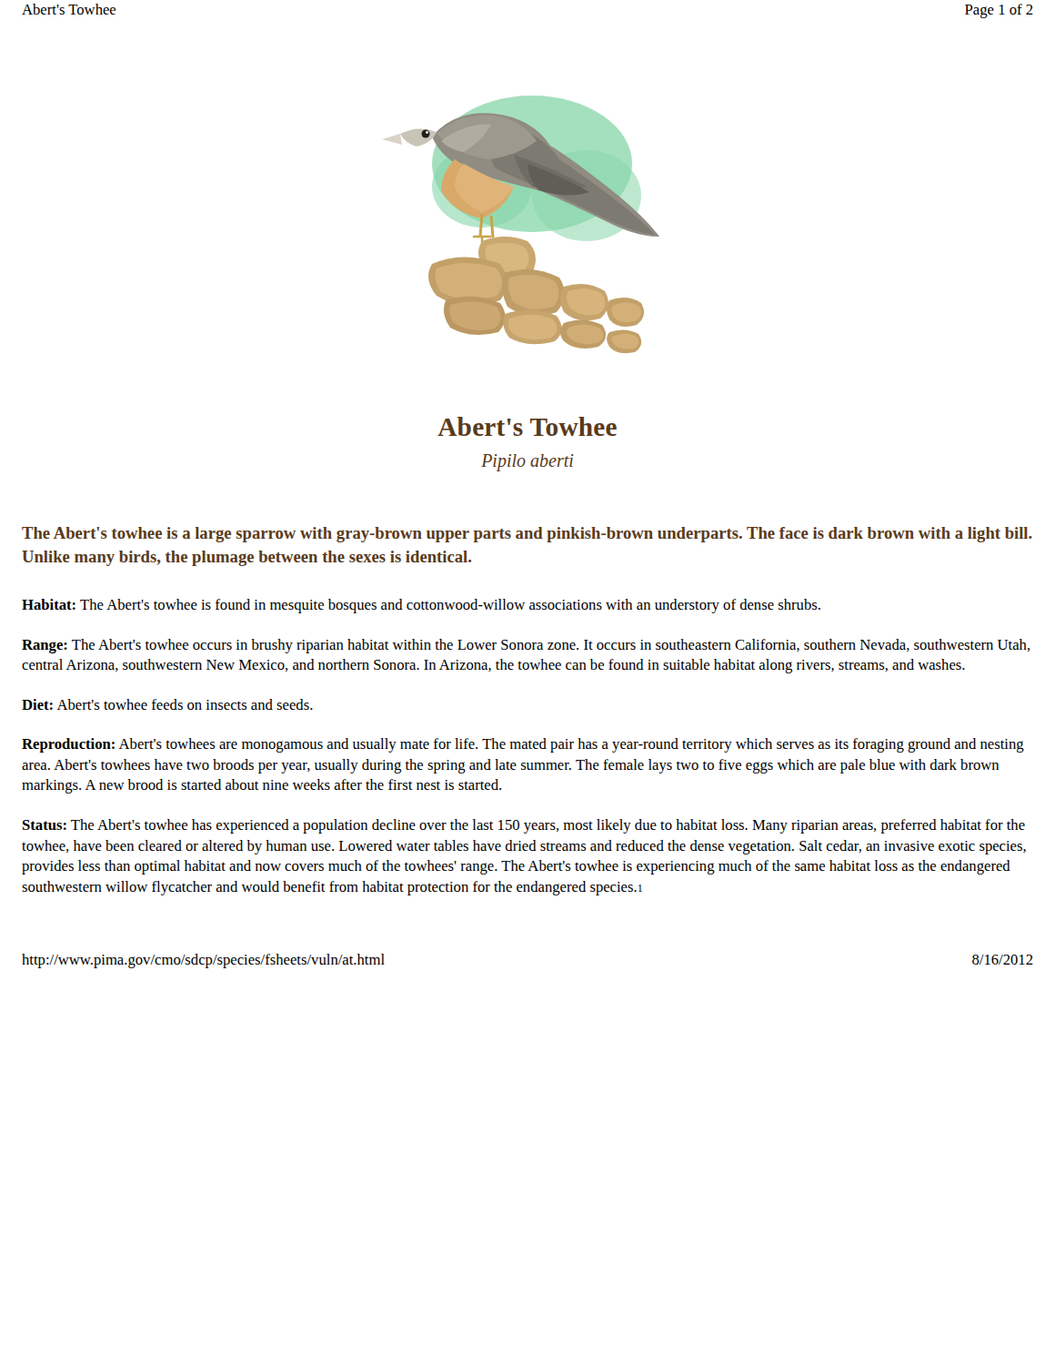Abert's Towhee
Page 1 of 2
Abert's Towhee
Pipilo aberti
The Abert's towhee is a large sparrow with gray-brown upper parts and pinkish-brown underparts. The face is dark brown with a light bill. Unlike many birds, the plumage between the sexes is identical.
Habitat: The Abert's towhee is found in mesquite bosques and cottonwood-willow associations with an understory of dense shrubs.
Range: The Abert's towhee occurs in brushy riparian habitat within the Lower Sonora zone. It occurs in southeastern California, southern Nevada, southwestern Utah, central Arizona, southwestern New Mexico, and northern Sonora. In Arizona, the towhee can be found in suitable habitat along rivers, streams, and washes.
Diet: Abert's towhee feeds on insects and seeds.
Reproduction: Abert's towhees are monogamous and usually mate for life. The mated pair has a year-round territory which serves as its foraging ground and nesting area. Abert's towhees have two broods per year, usually during the spring and late summer. The female lays two to five eggs which are pale blue with dark brown markings. A new brood is started about nine weeks after the first nest is started.
Status: The Abert's towhee has experienced a population decline over the last 150 years, most likely due to habitat loss. Many riparian areas, preferred habitat for the towhee, have been cleared or altered by human use. Lowered water tables have dried streams and reduced the dense vegetation. Salt cedar, an invasive exotic species, provides less than optimal habitat and now covers much of the towhees' range. The Abert's towhee is experiencing much of the same habitat loss as the endangered southwestern willow flycatcher and would benefit from habitat protection for the endangered species.1
http://www.pima.gov/cmo/sdcp/species/fsheets/vuln/at.html
8/16/2012